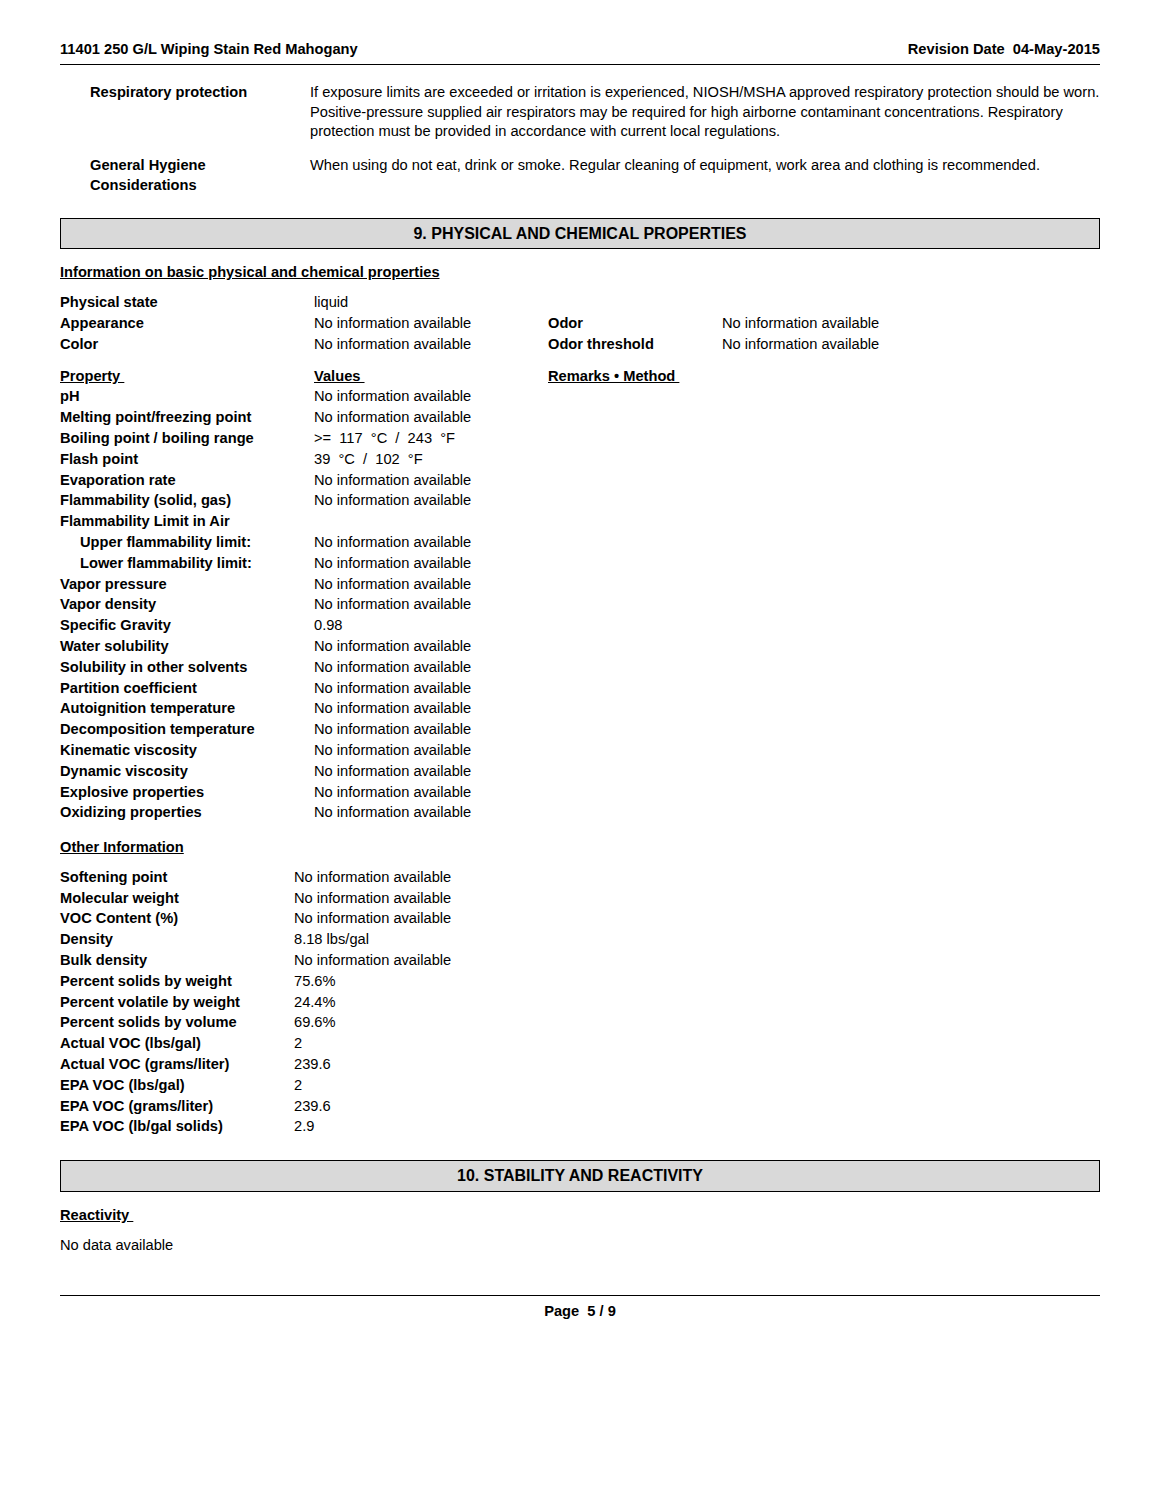11401 250 G/L Wiping Stain Red Mahogany Revision Date 04-May-2015
Respiratory protection
If exposure limits are exceeded or irritation is experienced, NIOSH/MSHA approved respiratory protection should be worn. Positive-pressure supplied air respirators may be required for high airborne contaminant concentrations. Respiratory protection must be provided in accordance with current local regulations.
General Hygiene Considerations
When using do not eat, drink or smoke. Regular cleaning of equipment, work area and clothing is recommended.
9. PHYSICAL AND CHEMICAL PROPERTIES
Information on basic physical and chemical properties
| Physical state | liquid | | |
| Appearance | No information available | Odor | No information available |
| Color | No information available | Odor threshold | No information available |
| Property | Values | Remarks • Method |
| pH | No information available |
| Melting point/freezing point | No information available |
| Boiling point / boiling range | >= 117 °C / 243 °F |
| Flash point | 39 °C / 102 °F |
| Evaporation rate | No information available |
| Flammability (solid, gas) | No information available |
| Flammability Limit in Air | |
| Upper flammability limit: | No information available |
| Lower flammability limit: | No information available |
| Vapor pressure | No information available |
| Vapor density | No information available |
| Specific Gravity | 0.98 |
| Water solubility | No information available |
| Solubility in other solvents | No information available |
| Partition coefficient | No information available |
| Autoignition temperature | No information available |
| Decomposition temperature | No information available |
| Kinematic viscosity | No information available |
| Dynamic viscosity | No information available |
| Explosive properties | No information available |
| Oxidizing properties | No information available |
Other Information
| Softening point | No information available |
| Molecular weight | No information available |
| VOC Content (%) | No information available |
| Density | 8.18 lbs/gal |
| Bulk density | No information available |
| Percent solids by weight | 75.6% |
| Percent volatile by weight | 24.4% |
| Percent solids by volume | 69.6% |
| Actual VOC (lbs/gal) | 2 |
| Actual VOC (grams/liter) | 239.6 |
| EPA VOC (lbs/gal) | 2 |
| EPA VOC (grams/liter) | 239.6 |
| EPA VOC (lb/gal solids) | 2.9 |
10. STABILITY AND REACTIVITY
Reactivity
No data available
Page 5 / 9